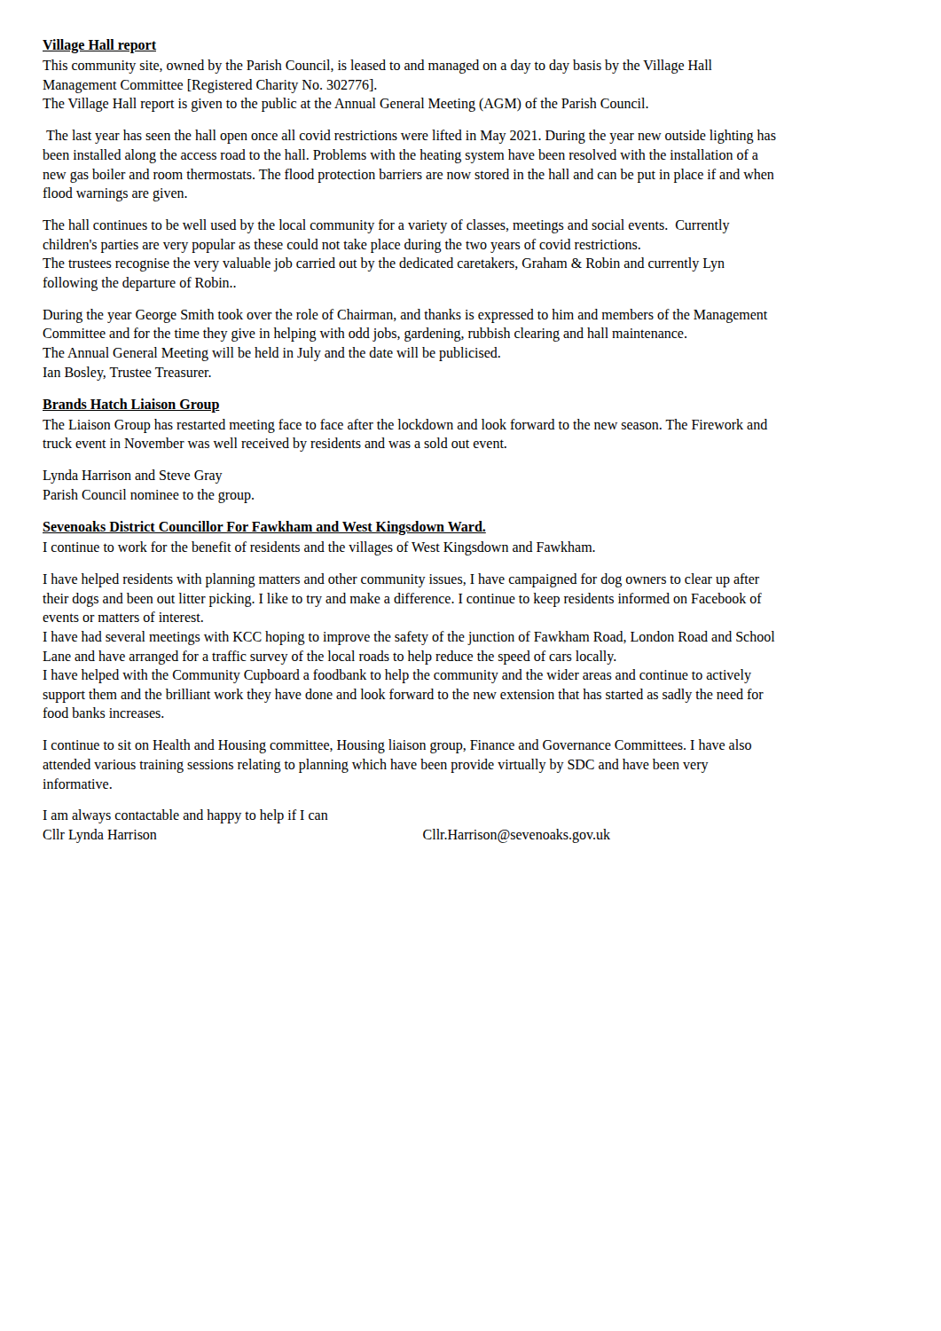Village Hall report
This community site, owned by the Parish Council, is leased to and managed on a day to day basis by the Village Hall Management Committee [Registered Charity No. 302776].
The Village Hall report is given to the public at the Annual General Meeting (AGM) of the Parish Council.
The last year has seen the hall open once all covid restrictions were lifted in May 2021. During the year new outside lighting has been installed along the access road to the hall. Problems with the heating system have been resolved with the installation of a new gas boiler and room thermostats. The flood protection barriers are now stored in the hall and can be put in place if and when flood warnings are given.
The hall continues to be well used by the local community for a variety of classes, meetings and social events. Currently children's parties are very popular as these could not take place during the two years of covid restrictions.
The trustees recognise the very valuable job carried out by the dedicated caretakers, Graham & Robin and currently Lyn following the departure of Robin..
During the year George Smith took over the role of Chairman, and thanks is expressed to him and members of the Management Committee and for the time they give in helping with odd jobs, gardening, rubbish clearing and hall maintenance.
The Annual General Meeting will be held in July and the date will be publicised.
Ian Bosley, Trustee Treasurer.
Brands Hatch Liaison Group
The Liaison Group has restarted meeting face to face after the lockdown and look forward to the new season. The Firework and truck event in November was well received by residents and was a sold out event.
Lynda Harrison and Steve Gray
Parish Council nominee to the group.
Sevenoaks District Councillor For Fawkham and West Kingsdown Ward.
I continue to work for the benefit of residents and the villages of West Kingsdown and Fawkham.
I have helped residents with planning matters and other community issues, I have campaigned for dog owners to clear up after their dogs and been out litter picking. I like to try and make a difference. I continue to keep residents informed on Facebook of events or matters of interest.
I have had several meetings with KCC hoping to improve the safety of the junction of Fawkham Road, London Road and School Lane and have arranged for a traffic survey of the local roads to help reduce the speed of cars locally.
I have helped with the Community Cupboard a foodbank to help the community and the wider areas and continue to actively support them and the brilliant work they have done and look forward to the new extension that has started as sadly the need for food banks increases.
I continue to sit on Health and Housing committee, Housing liaison group, Finance and Governance Committees. I have also attended various training sessions relating to planning which have been provide virtually by SDC and have been very informative.
I am always contactable and happy to help if I can
Cllr Lynda Harrison Cllr.Harrison@sevenoaks.gov.uk